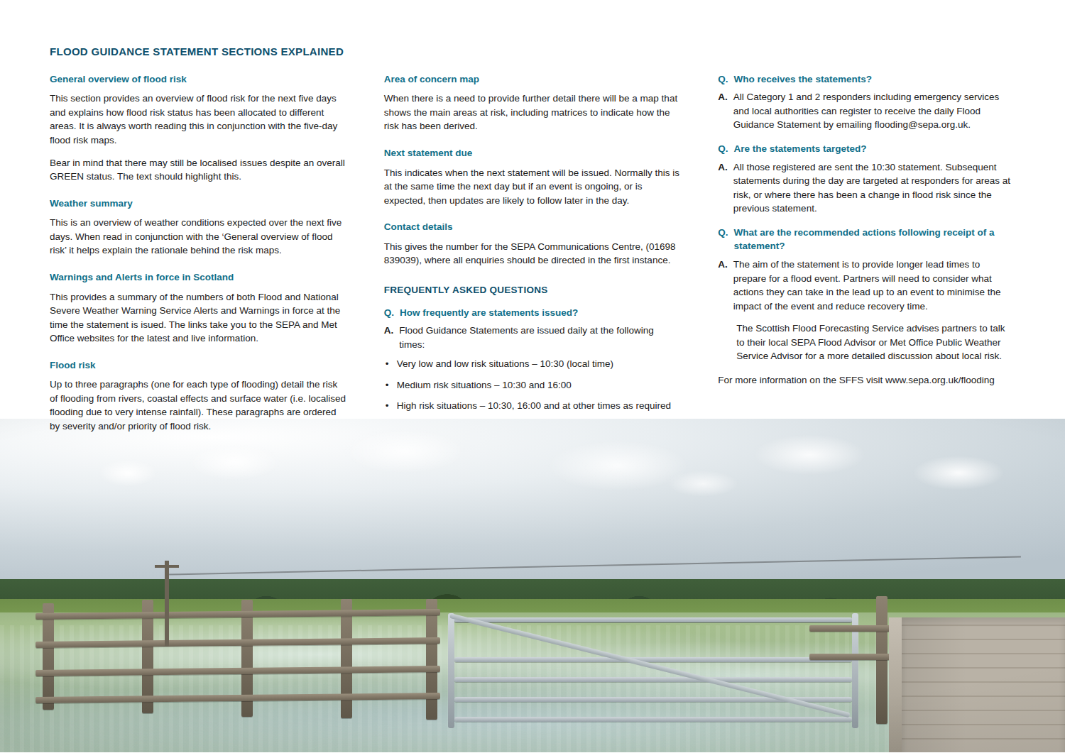Flood Guidance Statement Sections Explained
General overview of flood risk
This section provides an overview of flood risk for the next five days and explains how flood risk status has been allocated to different areas. It is always worth reading this in conjunction with the five-day flood risk maps.
Bear in mind that there may still be localised issues despite an overall GREEN status. The text should highlight this.
Weather summary
This is an overview of weather conditions expected over the next five days. When read in conjunction with the ‘General overview of flood risk’ it helps explain the rationale behind the risk maps.
Warnings and Alerts in force in Scotland
This provides a summary of the numbers of both Flood and National Severe Weather Warning Service Alerts and Warnings in force at the time the statement is isued. The links take you to the SEPA and Met Office websites for the latest and live information.
Flood risk
Up to three paragraphs (one for each type of flooding) detail the risk of flooding from rivers, coastal effects and surface water (i.e. localised flooding due to very intense rainfall). These paragraphs are ordered by severity and/or priority of flood risk.
Area of concern map
When there is a need to provide further detail there will be a map that shows the main areas at risk, including matrices to indicate how the risk has been derived.
Next statement due
This indicates when the next statement will be issued. Normally this is at the same time the next day but if an event is ongoing, or is expected, then updates are likely to follow later in the day.
Contact details
This gives the number for the SEPA Communications Centre, (01698 839039), where all enquiries should be directed in the first instance.
Frequently Asked Questions
Q. How frequently are statements issued?
A. Flood Guidance Statements are issued daily at the following times:
Very low and low risk situations – 10:30 (local time)
Medium risk situations – 10:30 and 16:00
High risk situations – 10:30, 16:00 and at other times as required
Q. Who receives the statements?
A. All Category 1 and 2 responders including emergency services and local authorities can register to receive the daily Flood Guidance Statement by emailing flooding@sepa.org.uk.
Q. Are the statements targeted?
A. All those registered are sent the 10:30 statement. Subsequent statements during the day are targeted at responders for areas at risk, or where there has been a change in flood risk since the previous statement.
Q. What are the recommended actions following receipt of a statement?
A. The aim of the statement is to provide longer lead times to prepare for a flood event. Partners will need to consider what actions they can take in the lead up to an event to minimise the impact of the event and reduce recovery time.
The Scottish Flood Forecasting Service advises partners to talk to their local SEPA Flood Advisor or Met Office Public Weather Service Advisor for a more detailed discussion about local risk.
For more information on the SFFS visit www.sepa.org.uk/flooding